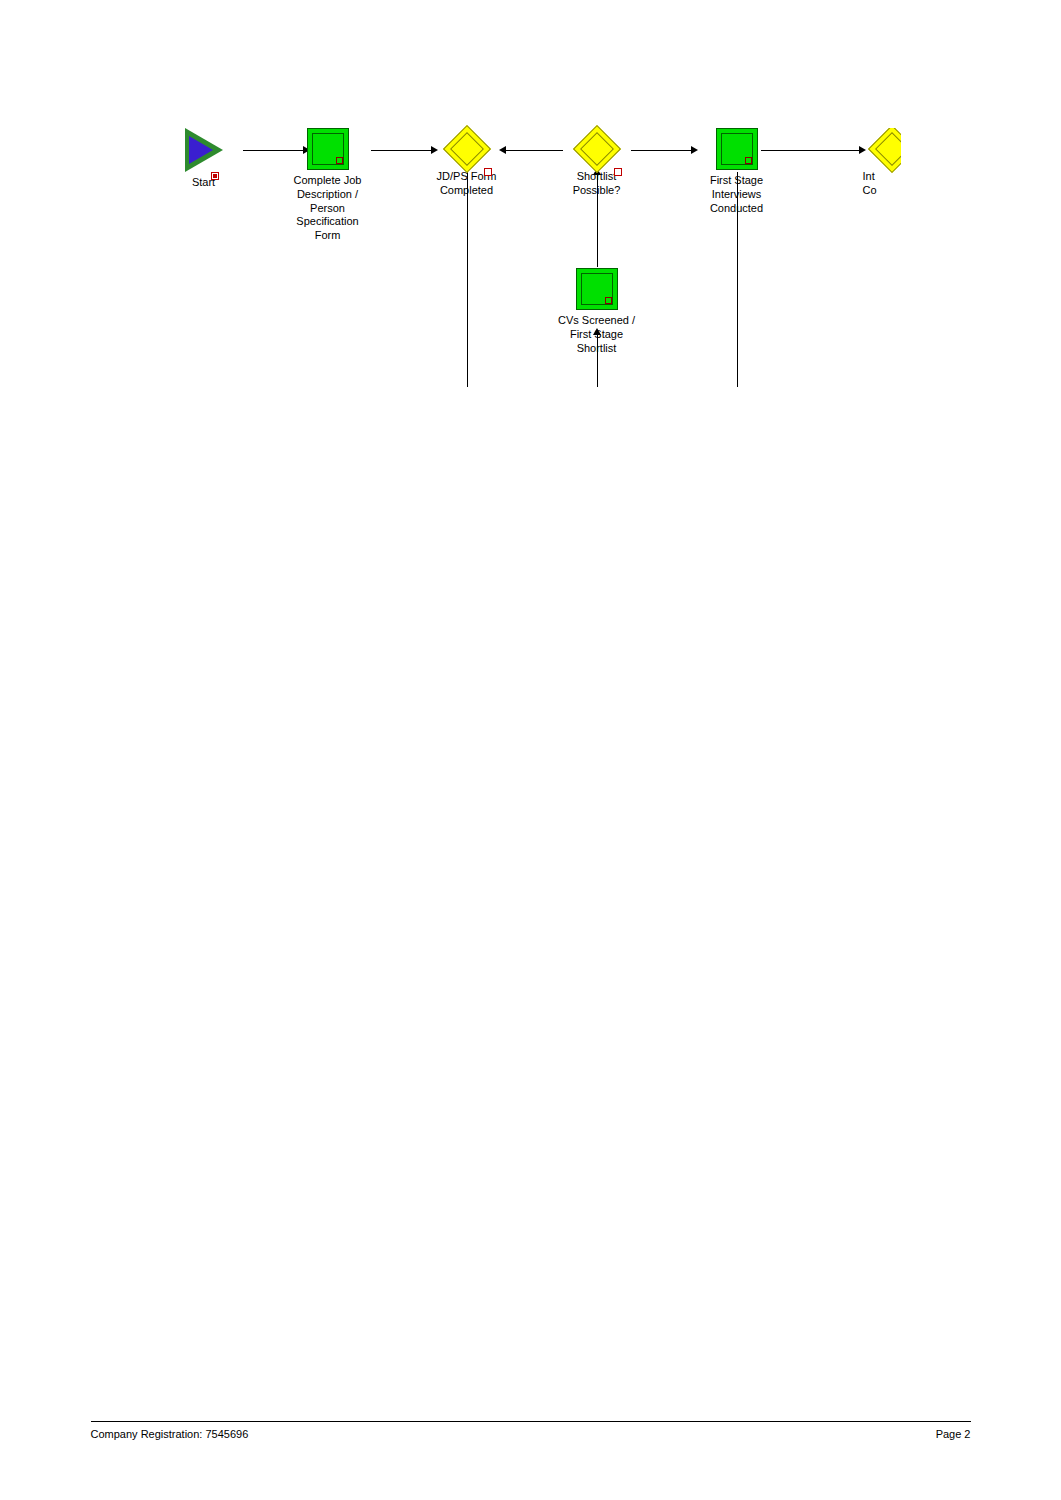Start
Complete Job Description / Person Specification Form
JD/PS Form Completed
Shortlist Possible?
First Stage Interviews Conducted
Int
Co
CVs Screened / First Stage Shortlist
Company Registration: 7545696 Page 2